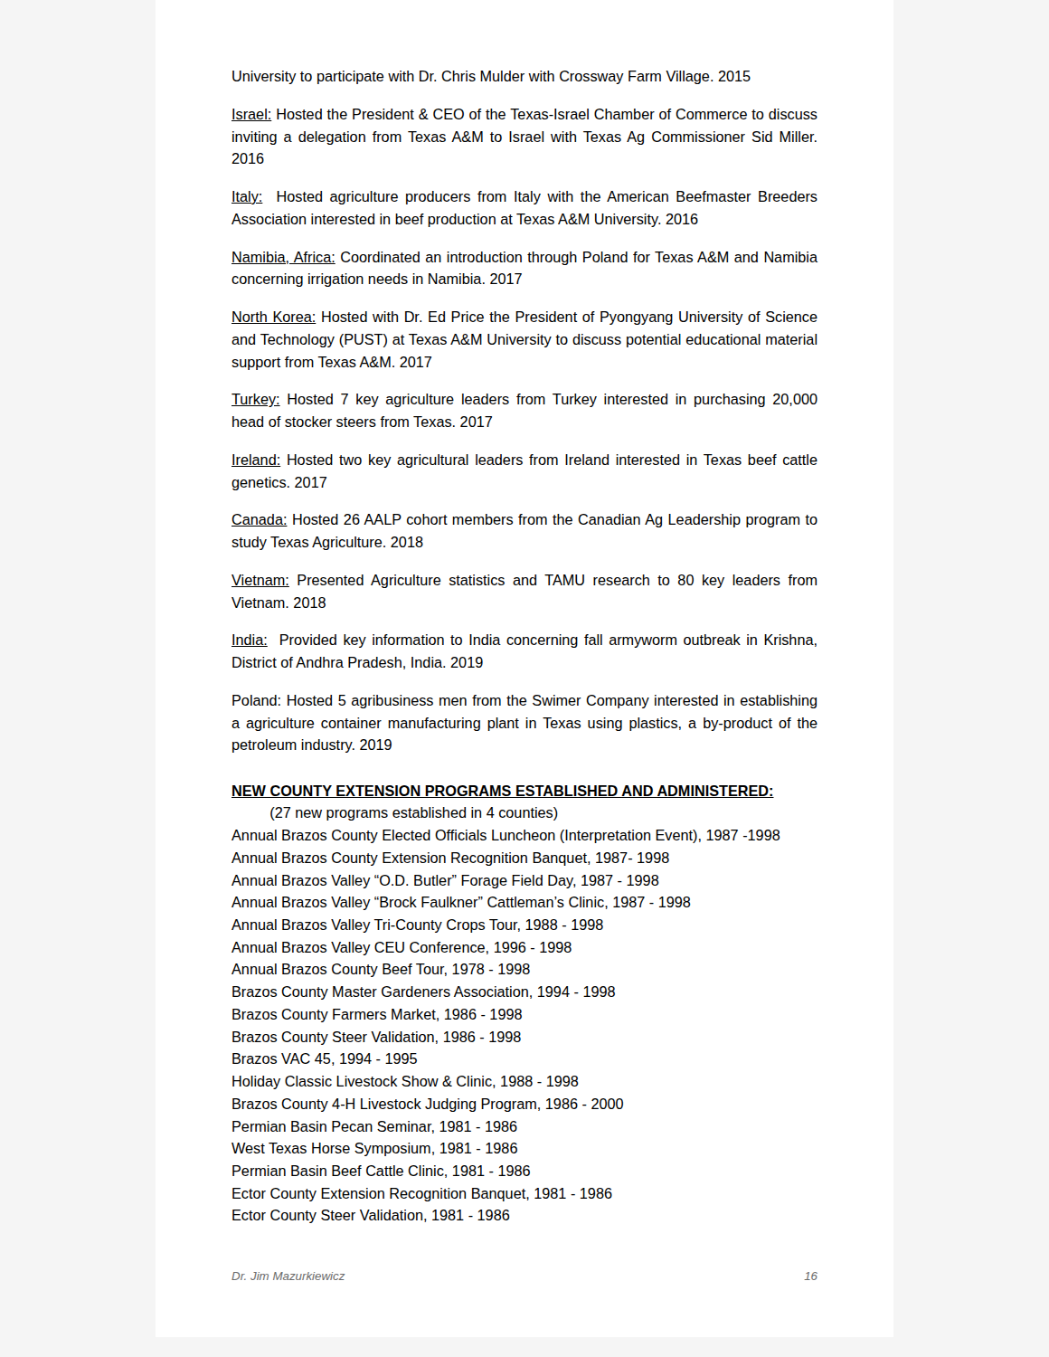University to participate with Dr. Chris Mulder with Crossway Farm Village. 2015
Israel: Hosted the President & CEO of the Texas-Israel Chamber of Commerce to discuss inviting a delegation from Texas A&M to Israel with Texas Ag Commissioner Sid Miller. 2016
Italy: Hosted agriculture producers from Italy with the American Beefmaster Breeders Association interested in beef production at Texas A&M University. 2016
Namibia, Africa: Coordinated an introduction through Poland for Texas A&M and Namibia concerning irrigation needs in Namibia. 2017
North Korea: Hosted with Dr. Ed Price the President of Pyongyang University of Science and Technology (PUST) at Texas A&M University to discuss potential educational material support from Texas A&M. 2017
Turkey: Hosted 7 key agriculture leaders from Turkey interested in purchasing 20,000 head of stocker steers from Texas. 2017
Ireland: Hosted two key agricultural leaders from Ireland interested in Texas beef cattle genetics. 2017
Canada: Hosted 26 AALP cohort members from the Canadian Ag Leadership program to study Texas Agriculture. 2018
Vietnam: Presented Agriculture statistics and TAMU research to 80 key leaders from Vietnam. 2018
India: Provided key information to India concerning fall armyworm outbreak in Krishna, District of Andhra Pradesh, India. 2019
Poland: Hosted 5 agribusiness men from the Swimer Company interested in establishing a agriculture container manufacturing plant in Texas using plastics, a by-product of the petroleum industry. 2019
NEW COUNTY EXTENSION PROGRAMS ESTABLISHED AND ADMINISTERED:
(27 new programs established in 4 counties)
Annual Brazos County Elected Officials Luncheon (Interpretation Event), 1987 -1998
Annual Brazos County Extension Recognition Banquet, 1987- 1998
Annual Brazos Valley “O.D. Butler” Forage Field Day, 1987 - 1998
Annual Brazos Valley “Brock Faulkner” Cattleman’s Clinic, 1987 - 1998
Annual Brazos Valley Tri-County Crops Tour, 1988 - 1998
Annual Brazos Valley CEU Conference, 1996 - 1998
Annual Brazos County Beef Tour, 1978 - 1998
Brazos County Master Gardeners Association, 1994 - 1998
Brazos County Farmers Market, 1986 - 1998
Brazos County Steer Validation, 1986 - 1998
Brazos VAC 45, 1994 - 1995
Holiday Classic Livestock Show & Clinic, 1988 - 1998
Brazos County 4-H Livestock Judging Program, 1986 - 2000
Permian Basin Pecan Seminar, 1981 - 1986
West Texas Horse Symposium, 1981 - 1986
Permian Basin Beef Cattle Clinic, 1981 - 1986
Ector County Extension Recognition Banquet, 1981 - 1986
Ector County Steer Validation, 1981 - 1986
Dr. Jim Mazurkiewicz 16